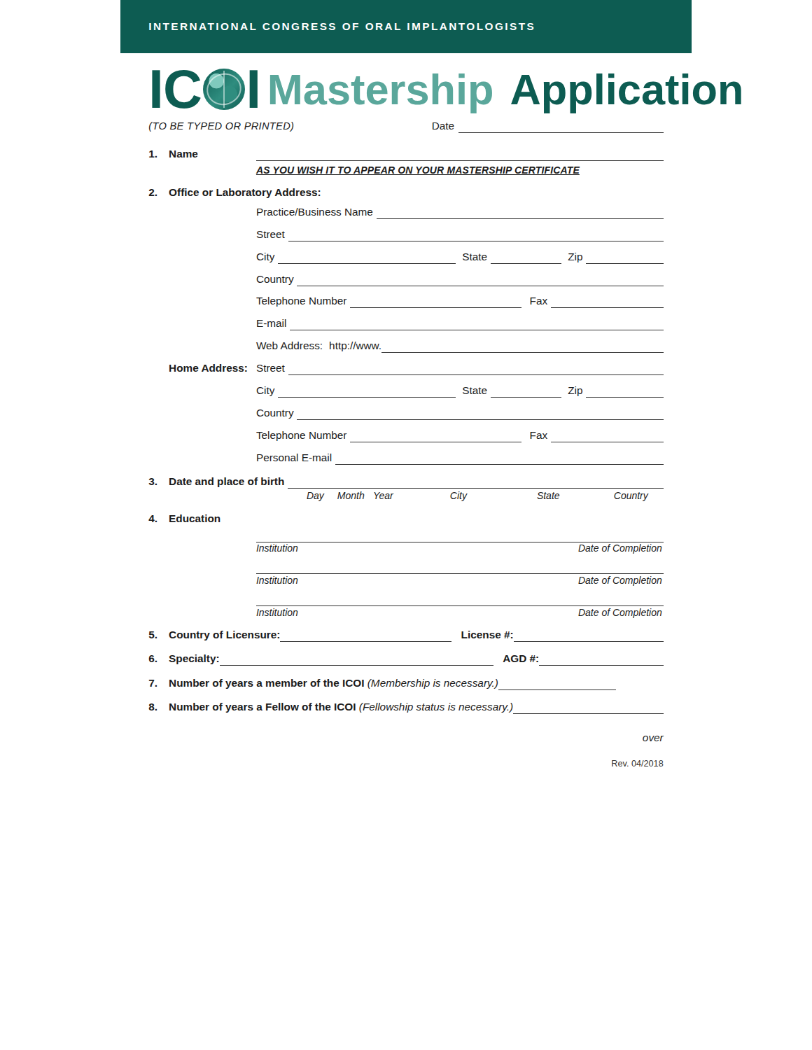International Congress of Oral Implantologists
IC I Mastership Application
(TO BE TYPED OR PRINTED)
Date
1.
Name
AS YOU WISH IT TO APPEAR ON YOUR MASTERSHIP CERTIFICATE
2. Office or Laboratory Address:
Practice/Business Name
Street
City State Zip
Country
Telephone Number Fax
E-mail
Web Address: http://www.
Home Address: Street
City State Zip
Country
Telephone Number Fax
Personal E-mail
3.
Date and place of birth
Day Month Year City State Country
4. Education
Institution Date of Completion
Institution Date of Completion
Institution Date of Completion
5.
Country of Licensure: License #:
6.
Specialty: AGD #:
7.
Number of years a member of the ICOI (Membership is necessary.)
8.
Number of years a Fellow of the ICOI (Fellowship status is necessary.)
over
Rev. 04/2018